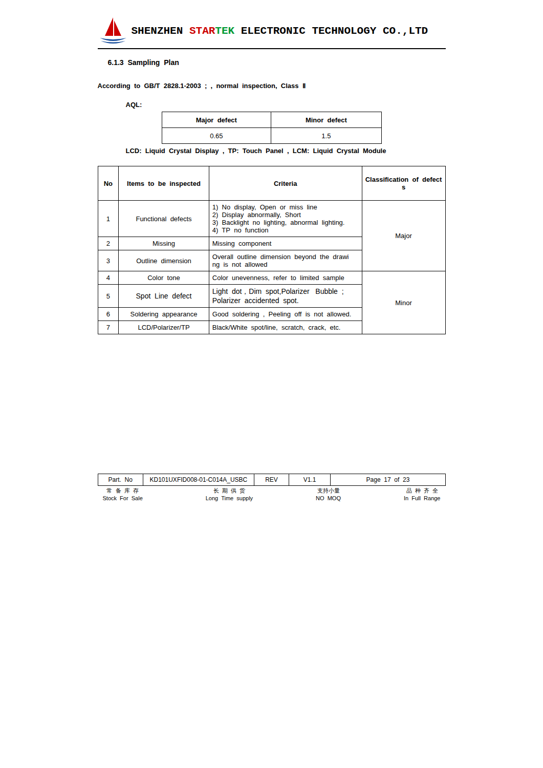SHENZHEN STAR TEK ELECTRONIC TECHNOLOGY CO.,LTD
6.1.3 Sampling Plan
According to GB/T 2828.1-2003 ; , normal inspection, Class Ⅱ
AQL:
| Major defect | Minor defect |
| 0.65 | 1.5 |
LCD: Liquid Crystal Display , TP: Touch Panel , LCM: Liquid Crystal Module
| No | Items to be inspected | Criteria | Classification of defect s |
| --- | --- | --- | --- |
| 1 | Functional defects | 1) No display, Open or miss line 2) Display abnormally, Short 3) Backlight no lighting, abnormal lighting. 4) TP no function | Major |
| 2 | Missing | Missing component |
| 3 | Outline dimension | Overall outline dimension beyond the drawi ng is not allowed |
| 4 | Color tone | Color unevenness, refer to limited sample | Minor |
| 5 | Spot Line defect | Light dot，Dim spot,Polarizer Bubble ; Polarizer accidented spot. |
| 6 | Soldering appearance | Good soldering , Peeling off is not allowed. |
| 7 | LCD/Polarizer/TP | Black/White spot/line, scratch, crack, etc. |
| Part. No | KD101UXFID008-01-C014A_USBC | REV | V1.1 | Page 17 of 23 |
常 备 库 存
Stock For Sale
长 期 供 货
Long Time supply
支持小量
NO MOQ
品 种 齐 全
In Full Range